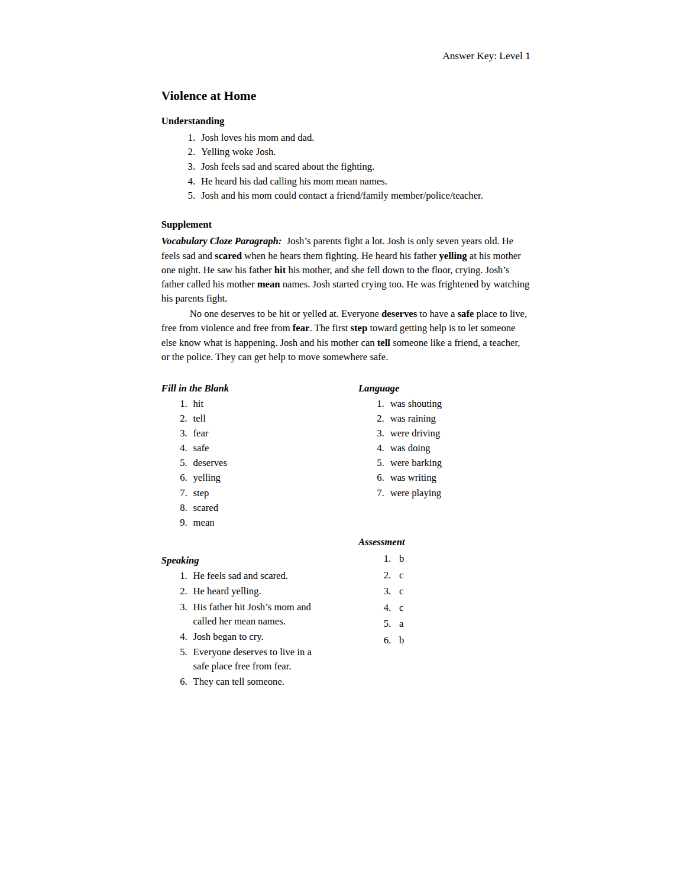Answer Key: Level 1
Violence at Home
Understanding
Josh loves his mom and dad.
Yelling woke Josh.
Josh feels sad and scared about the fighting.
He heard his dad calling his mom mean names.
Josh and his mom could contact a friend/family member/police/teacher.
Supplement
Vocabulary Cloze Paragraph: Josh’s parents fight a lot. Josh is only seven years old. He feels sad and scared when he hears them fighting. He heard his father yelling at his mother one night. He saw his father hit his mother, and she fell down to the floor, crying. Josh’s father called his mother mean names. Josh started crying too. He was frightened by watching his parents fight.
No one deserves to be hit or yelled at. Everyone deserves to have a safe place to live, free from violence and free from fear. The first step toward getting help is to let someone else know what is happening. Josh and his mother can tell someone like a friend, a teacher, or the police. They can get help to move somewhere safe.
Fill in the Blank
hit
tell
fear
safe
deserves
yelling
step
scared
mean
Speaking
He feels sad and scared.
He heard yelling.
His father hit Josh’s mom and called her mean names.
Josh began to cry.
Everyone deserves to live in a safe place free from fear.
They can tell someone.
Language
was shouting
was raining
were driving
was doing
were barking
was writing
were playing
Assessment
b
c
c
c
a
b